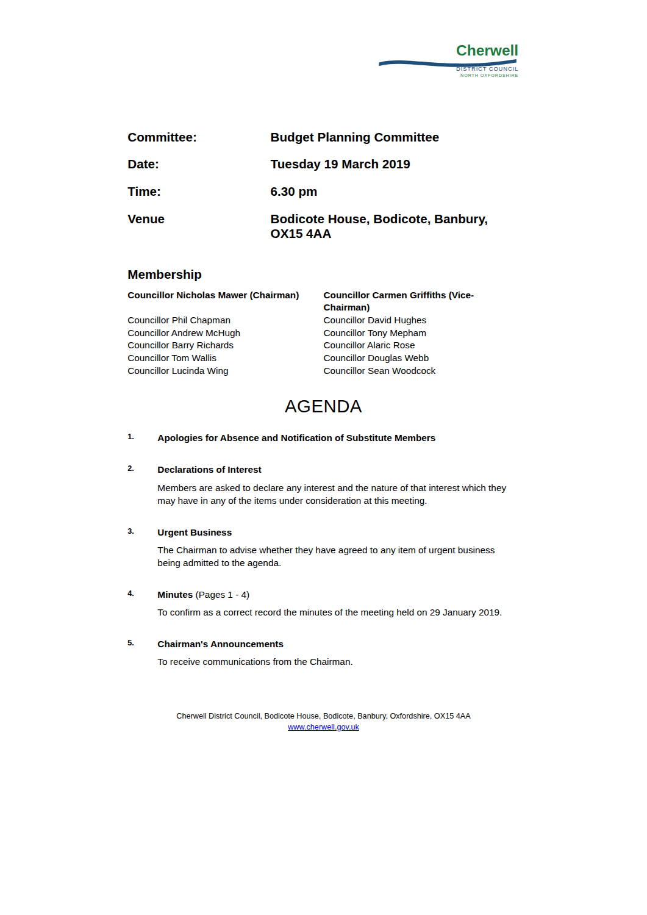Cherwell DISTRICT COUNCIL NORTH OXFORDSHIRE
| Committee: | Budget Planning Committee |
| Date: | Tuesday 19 March 2019 |
| Time: | 6.30 pm |
| Venue | Bodicote House, Bodicote, Banbury, OX15 4AA |
Membership
| Councillor Nicholas Mawer (Chairman) | Councillor Carmen Griffiths (Vice-Chairman) |
| Councillor Phil Chapman | Councillor David Hughes |
| Councillor Andrew McHugh | Councillor Tony Mepham |
| Councillor Barry Richards | Councillor Alaric Rose |
| Councillor Tom Wallis | Councillor Douglas Webb |
| Councillor Lucinda Wing | Councillor Sean Woodcock |
AGENDA
| 1. | Apologies for Absence and Notification of Substitute Members |
| 2. | Declarations of Interest Members are asked to declare any interest and the nature of that interest which they may have in any of the items under consideration at this meeting. |
| 3. | Urgent Business The Chairman to advise whether they have agreed to any item of urgent business being admitted to the agenda. |
| 4. | Minutes (Pages 1 - 4) To confirm as a correct record the minutes of the meeting held on 29 January 2019. |
| 5. | Chairman's Announcements To receive communications from the Chairman. |
Cherwell District Council, Bodicote House, Bodicote, Banbury, Oxfordshire, OX15 4AA
www.cherwell.gov.uk